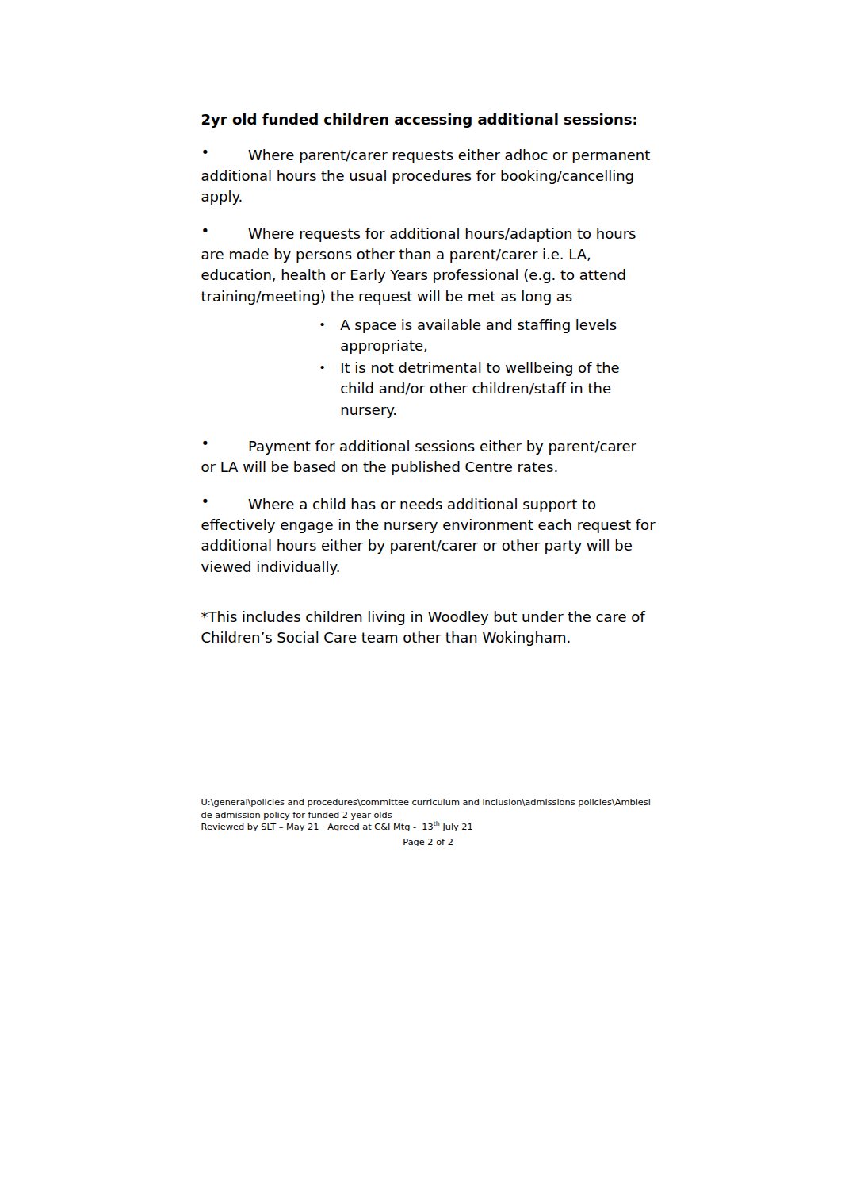2yr old funded children accessing additional sessions:
•Where parent/carer requests either adhoc or permanent additional hours the usual procedures for booking/cancelling apply.
•Where requests for additional hours/adaption to hours are made by persons other than a parent/carer i.e. LA, education, health or Early Years professional (e.g. to attend training/meeting) the request will be met as long as
A space is available and staffing levels appropriate,
It is not detrimental to wellbeing of the child and/or other children/staff in the nursery.
•Payment for additional sessions either by parent/carer or LA will be based on the published Centre rates.
•Where a child has or needs additional support to effectively engage in the nursery environment each request for additional hours either by parent/carer or other party will be viewed individually.
*This includes children living in Woodley but under the care of Children’s Social Care team other than Wokingham.
U:\general\policies and procedures\committee curriculum and inclusion\admissions policies\Ambleside admission policy for funded 2 year olds
Reviewed by SLT – May 21 Agreed at C&I Mtg - 13th July 21
Page 2 of 2